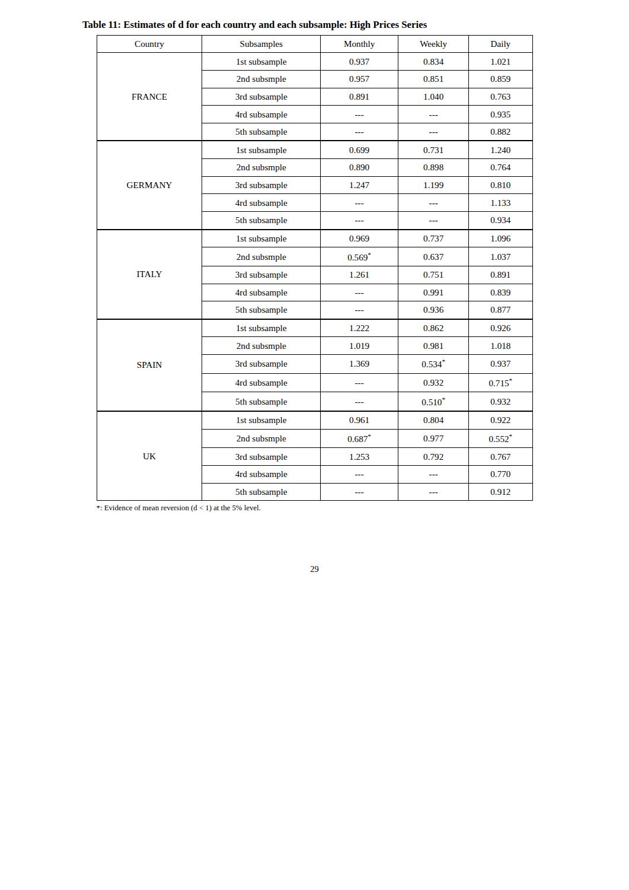Table 11: Estimates of d for each country and each subsample: High Prices Series
| Country | Subsamples | Monthly | Weekly | Daily |
| --- | --- | --- | --- | --- |
| FRANCE | 1st subsample | 0.937 | 0.834 | 1.021 |
| 2nd subsmple | 0.957 | 0.851 | 0.859 |
| 3rd subsample | 0.891 | 1.040 | 0.763 |
| 4rd subsample | --- | --- | 0.935 |
| 5th subsample | --- | --- | 0.882 |
| GERMANY | 1st subsample | 0.699 | 0.731 | 1.240 |
| 2nd subsmple | 0.890 | 0.898 | 0.764 |
| 3rd subsample | 1.247 | 1.199 | 0.810 |
| 4rd subsample | --- | --- | 1.133 |
| 5th subsample | --- | --- | 0.934 |
| ITALY | 1st subsample | 0.969 | 0.737 | 1.096 |
| 2nd subsmple | 0.569 * | 0.637 | 1.037 |
| 3rd subsample | 1.261 | 0.751 | 0.891 |
| 4rd subsample | --- | 0.991 | 0.839 |
| 5th subsample | --- | 0.936 | 0.877 |
| SPAIN | 1st subsample | 1.222 | 0.862 | 0.926 |
| 2nd subsmple | 1.019 | 0.981 | 1.018 |
| 3rd subsample | 1.369 | 0.534 * | 0.937 |
| 4rd subsample | --- | 0.932 | 0.715 * |
| 5th subsample | --- | 0.510 * | 0.932 |
| UK | 1st subsample | 0.961 | 0.804 | 0.922 |
| 2nd subsmple | 0.687 * | 0.977 | 0.552 * |
| 3rd subsample | 1.253 | 0.792 | 0.767 |
| 4rd subsample | --- | --- | 0.770 |
| 5th subsample | --- | --- | 0.912 |
*: Evidence of mean reversion (d < 1) at the 5% level.
29